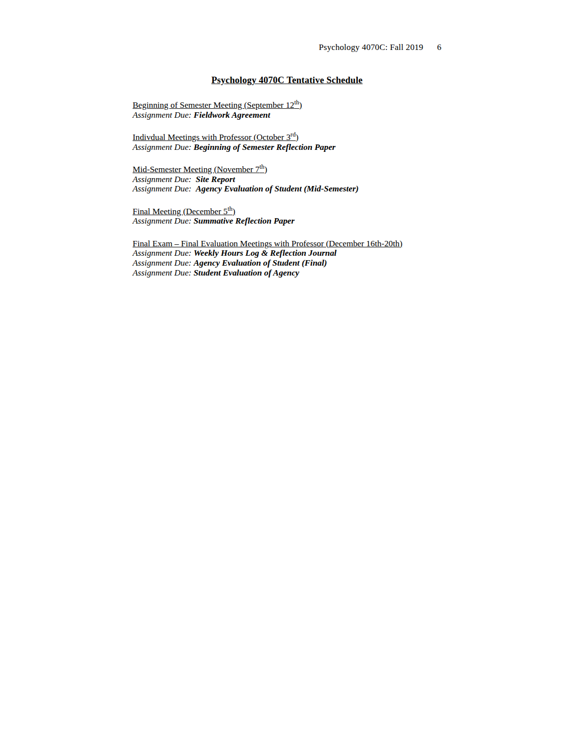Psychology 4070C: Fall 20196
Psychology 4070C Tentative Schedule
Beginning of Semester Meeting (September 12th)
Assignment Due: Fieldwork Agreement
Indivdual Meetings with Professor (October 3rd)
Assignment Due: Beginning of Semester Reflection Paper
Mid-Semester Meeting (November 7th)
Assignment Due: Site Report
Assignment Due: Agency Evaluation of Student (Mid-Semester)
Final Meeting (December 5th)
Assignment Due: Summative Reflection Paper
Final Exam – Final Evaluation Meetings with Professor (December 16th-20th)
Assignment Due: Weekly Hours Log & Reflection Journal
Assignment Due: Agency Evaluation of Student (Final)
Assignment Due: Student Evaluation of Agency